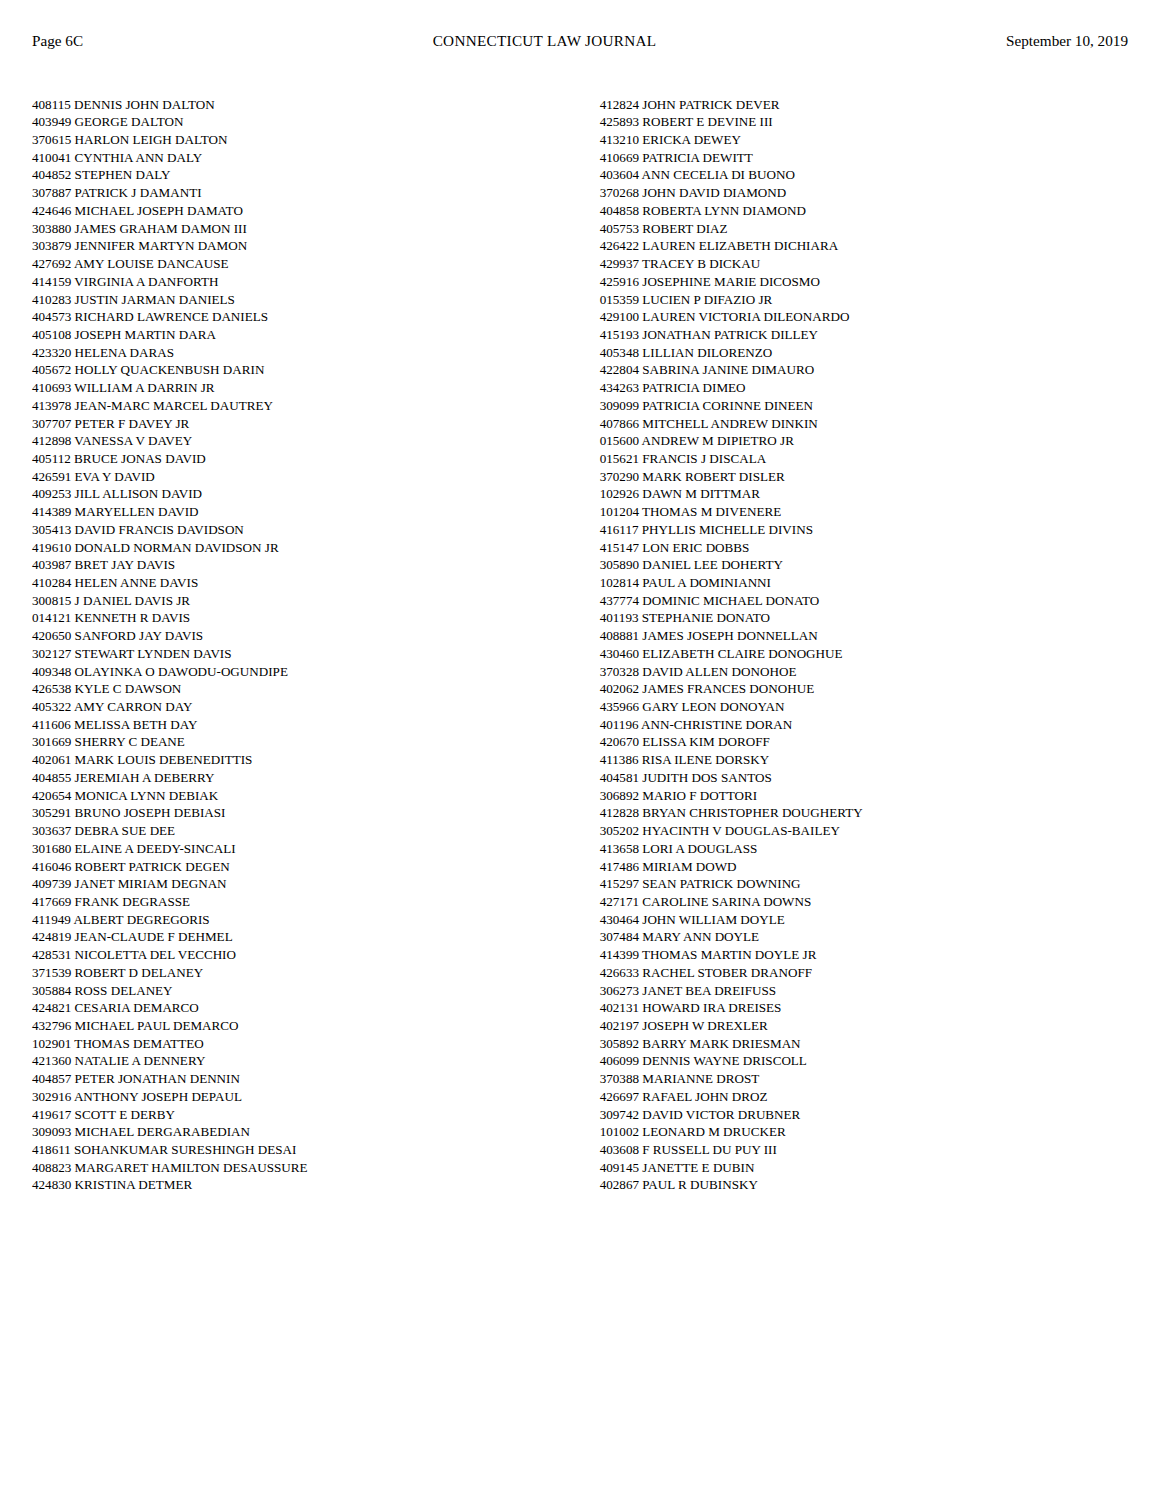Page 6C CONNECTICUT LAW JOURNAL September 10, 2019
408115 DENNIS JOHN DALTON
403949 GEORGE DALTON
370615 HARLON LEIGH DALTON
410041 CYNTHIA ANN DALY
404852 STEPHEN DALY
307887 PATRICK J DAMANTI
424646 MICHAEL JOSEPH DAMATO
303880 JAMES GRAHAM DAMON III
303879 JENNIFER MARTYN DAMON
427692 AMY LOUISE DANCAUSE
414159 VIRGINIA A DANFORTH
410283 JUSTIN JARMAN DANIELS
404573 RICHARD LAWRENCE DANIELS
405108 JOSEPH MARTIN DARA
423320 HELENA DARAS
405672 HOLLY QUACKENBUSH DARIN
410693 WILLIAM A DARRIN JR
413978 JEAN-MARC MARCEL DAUTREY
307707 PETER F DAVEY JR
412898 VANESSA V DAVEY
405112 BRUCE JONAS DAVID
426591 EVA Y DAVID
409253 JILL ALLISON DAVID
414389 MARYELLEN DAVID
305413 DAVID FRANCIS DAVIDSON
419610 DONALD NORMAN DAVIDSON JR
403987 BRET JAY DAVIS
410284 HELEN ANNE DAVIS
300815 J DANIEL DAVIS JR
014121 KENNETH R DAVIS
420650 SANFORD JAY DAVIS
302127 STEWART LYNDEN DAVIS
409348 OLAYINKA O DAWODU-OGUNDIPE
426538 KYLE C DAWSON
405322 AMY CARRON DAY
411606 MELISSA BETH DAY
301669 SHERRY C DEANE
402061 MARK LOUIS DEBENEDITTIS
404855 JEREMIAH A DEBERRY
420654 MONICA LYNN DEBIAK
305291 BRUNO JOSEPH DEBIASI
303637 DEBRA SUE DEE
301680 ELAINE A DEEDY-SINCALI
416046 ROBERT PATRICK DEGEN
409739 JANET MIRIAM DEGNAN
417669 FRANK DEGRASSE
411949 ALBERT DEGREGORIS
424819 JEAN-CLAUDE F DEHMEL
428531 NICOLETTA DEL VECCHIO
371539 ROBERT D DELANEY
305884 ROSS DELANEY
424821 CESARIA DEMARCO
432796 MICHAEL PAUL DEMARCO
102901 THOMAS DEMATTEO
421360 NATALIE A DENNERY
404857 PETER JONATHAN DENNIN
302916 ANTHONY JOSEPH DEPAUL
419617 SCOTT E DERBY
309093 MICHAEL DERGARABEDIAN
418611 SOHANKUMAR SURESHINGH DESAI
408823 MARGARET HAMILTON DESAUSSURE
424830 KRISTINA DETMER
412824 JOHN PATRICK DEVER
425893 ROBERT E DEVINE III
413210 ERICKA DEWEY
410669 PATRICIA DEWITT
403604 ANN CECELIA DI BUONO
370268 JOHN DAVID DIAMOND
404858 ROBERTA LYNN DIAMOND
405753 ROBERT DIAZ
426422 LAUREN ELIZABETH DICHIARA
429937 TRACEY B DICKAU
425916 JOSEPHINE MARIE DICOSMO
015359 LUCIEN P DIFAZIO JR
429100 LAUREN VICTORIA DILEONARDO
415193 JONATHAN PATRICK DILLEY
405348 LILLIAN DILORENZO
422804 SABRINA JANINE DIMAURO
434263 PATRICIA DIMEO
309099 PATRICIA CORINNE DINEEN
407866 MITCHELL ANDREW DINKIN
015600 ANDREW M DIPIETRO JR
015621 FRANCIS J DISCALA
370290 MARK ROBERT DISLER
102926 DAWN M DITTMAR
101204 THOMAS M DIVENERE
416117 PHYLLIS MICHELLE DIVINS
415147 LON ERIC DOBBS
305890 DANIEL LEE DOHERTY
102814 PAUL A DOMINIANNI
437774 DOMINIC MICHAEL DONATO
401193 STEPHANIE DONATO
408881 JAMES JOSEPH DONNELLAN
430460 ELIZABETH CLAIRE DONOGHUE
370328 DAVID ALLEN DONOHOE
402062 JAMES FRANCES DONOHUE
435966 GARY LEON DONOYAN
401196 ANN-CHRISTINE DORAN
420670 ELISSA KIM DOROFF
411386 RISA ILENE DORSKY
404581 JUDITH DOS SANTOS
306892 MARIO F DOTTORI
412828 BRYAN CHRISTOPHER DOUGHERTY
305202 HYACINTH V DOUGLAS-BAILEY
413658 LORI A DOUGLASS
417486 MIRIAM DOWD
415297 SEAN PATRICK DOWNING
427171 CAROLINE SARINA DOWNS
430464 JOHN WILLIAM DOYLE
307484 MARY ANN DOYLE
414399 THOMAS MARTIN DOYLE JR
426633 RACHEL STOBER DRANOFF
306273 JANET BEA DREIFUSS
402131 HOWARD IRA DREISES
402197 JOSEPH W DREXLER
305892 BARRY MARK DRIESMAN
406099 DENNIS WAYNE DRISCOLL
370388 MARIANNE DROST
426697 RAFAEL JOHN DROZ
309742 DAVID VICTOR DRUBNER
101002 LEONARD M DRUCKER
403608 F RUSSELL DU PUY III
409145 JANETTE E DUBIN
402867 PAUL R DUBINSKY